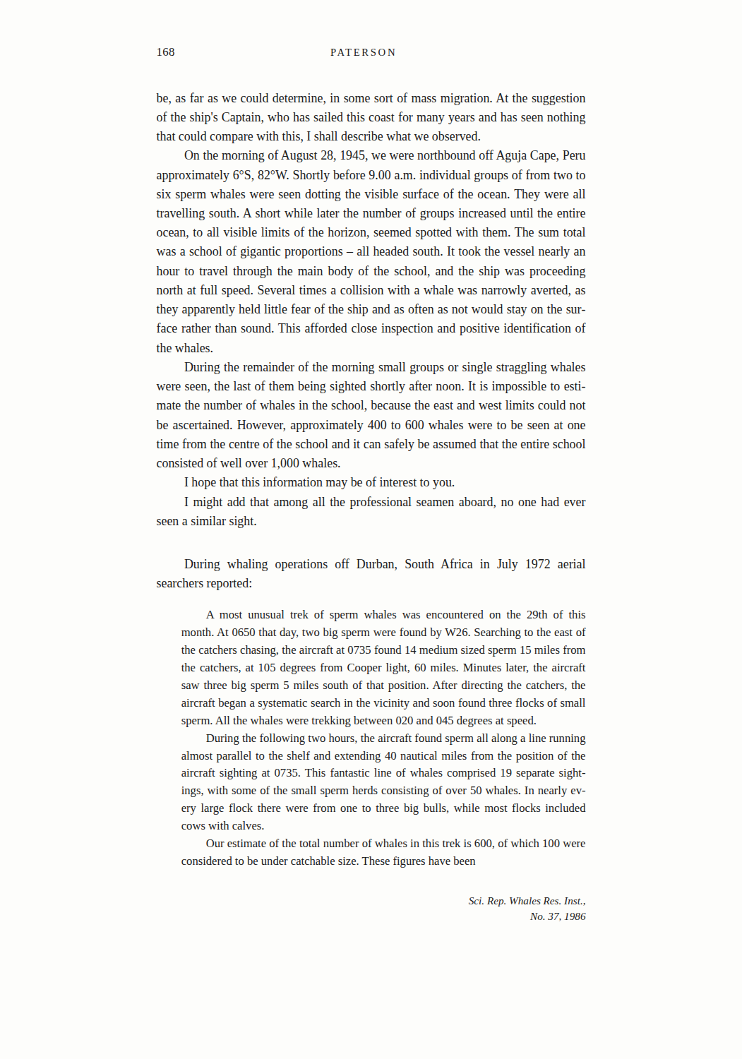168 Paterson
be, as far as we could determine, in some sort of mass migration. At the suggestion of the ship's Captain, who has sailed this coast for many years and has seen nothing that could compare with this, I shall describe what we observed.
On the morning of August 28, 1945, we were northbound off Aguja Cape, Peru approximately 6°S, 82°W. Shortly before 9.00 a.m. individual groups of from two to six sperm whales were seen dotting the visible surface of the ocean. They were all travelling south. A short while later the number of groups increased until the entire ocean, to all visible limits of the horizon, seemed spotted with them. The sum total was a school of gigantic proportions – all headed south. It took the vessel nearly an hour to travel through the main body of the school, and the ship was proceeding north at full speed. Several times a collision with a whale was narrowly averted, as they apparently held little fear of the ship and as often as not would stay on the surface rather than sound. This afforded close inspection and positive identification of the whales.
During the remainder of the morning small groups or single straggling whales were seen, the last of them being sighted shortly after noon. It is impossible to estimate the number of whales in the school, because the east and west limits could not be ascertained. However, approximately 400 to 600 whales were to be seen at one time from the centre of the school and it can safely be assumed that the entire school consisted of well over 1,000 whales.
I hope that this information may be of interest to you.
I might add that among all the professional seamen aboard, no one had ever seen a similar sight.
During whaling operations off Durban, South Africa in July 1972 aerial searchers reported:
A most unusual trek of sperm whales was encountered on the 29th of this month. At 0650 that day, two big sperm were found by W26. Searching to the east of the catchers chasing, the aircraft at 0735 found 14 medium sized sperm 15 miles from the catchers, at 105 degrees from Cooper light, 60 miles. Minutes later, the aircraft saw three big sperm 5 miles south of that position. After directing the catchers, the aircraft began a systematic search in the vicinity and soon found three flocks of small sperm. All the whales were trekking between 020 and 045 degrees at speed.
During the following two hours, the aircraft found sperm all along a line running almost parallel to the shelf and extending 40 nautical miles from the position of the aircraft sighting at 0735. This fantastic line of whales comprised 19 separate sightings, with some of the small sperm herds consisting of over 50 whales. In nearly every large flock there were from one to three big bulls, while most flocks included cows with calves.
Our estimate of the total number of whales in this trek is 600, of which 100 were considered to be under catchable size. These figures have been
Sci. Rep. Whales Res. Inst.,
No. 37, 1986